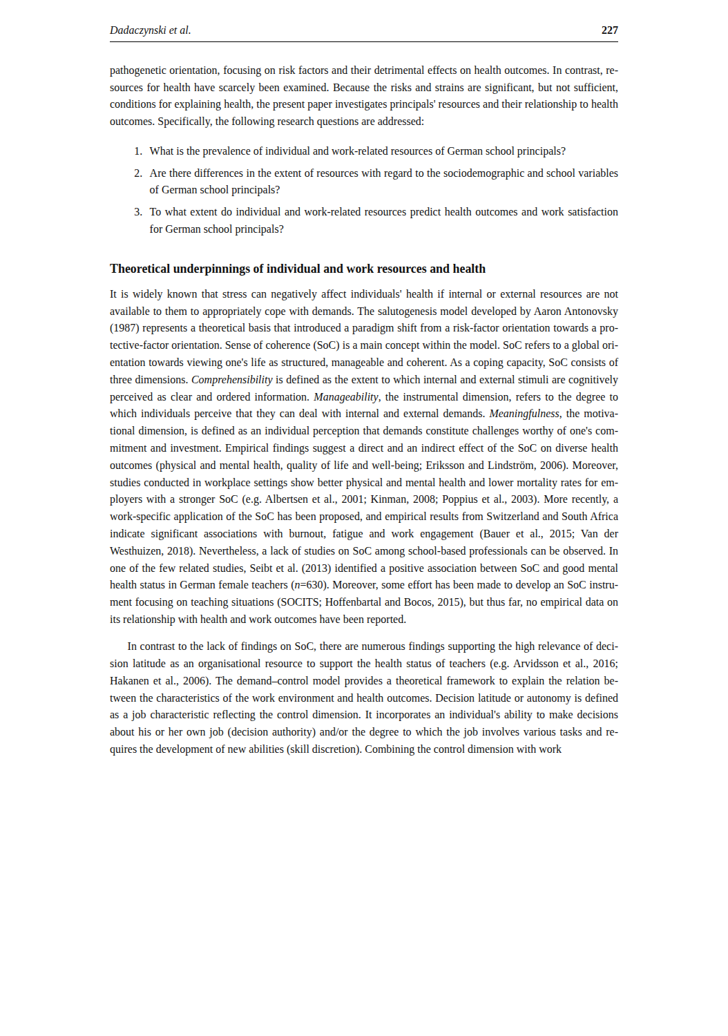Dadaczynski et al. 227
pathogenetic orientation, focusing on risk factors and their detrimental effects on health outcomes. In contrast, resources for health have scarcely been examined. Because the risks and strains are significant, but not sufficient, conditions for explaining health, the present paper investigates principals' resources and their relationship to health outcomes. Specifically, the following research questions are addressed:
What is the prevalence of individual and work-related resources of German school principals?
Are there differences in the extent of resources with regard to the sociodemographic and school variables of German school principals?
To what extent do individual and work-related resources predict health outcomes and work satisfaction for German school principals?
Theoretical underpinnings of individual and work resources and health
It is widely known that stress can negatively affect individuals' health if internal or external resources are not available to them to appropriately cope with demands. The salutogenesis model developed by Aaron Antonovsky (1987) represents a theoretical basis that introduced a paradigm shift from a risk-factor orientation towards a protective-factor orientation. Sense of coherence (SoC) is a main concept within the model. SoC refers to a global orientation towards viewing one's life as structured, manageable and coherent. As a coping capacity, SoC consists of three dimensions. Comprehensibility is defined as the extent to which internal and external stimuli are cognitively perceived as clear and ordered information. Manageability, the instrumental dimension, refers to the degree to which individuals perceive that they can deal with internal and external demands. Meaningfulness, the motivational dimension, is defined as an individual perception that demands constitute challenges worthy of one's commitment and investment. Empirical findings suggest a direct and an indirect effect of the SoC on diverse health outcomes (physical and mental health, quality of life and well-being; Eriksson and Lindström, 2006). Moreover, studies conducted in workplace settings show better physical and mental health and lower mortality rates for employers with a stronger SoC (e.g. Albertsen et al., 2001; Kinman, 2008; Poppius et al., 2003). More recently, a work-specific application of the SoC has been proposed, and empirical results from Switzerland and South Africa indicate significant associations with burnout, fatigue and work engagement (Bauer et al., 2015; Van der Westhuizen, 2018). Nevertheless, a lack of studies on SoC among school-based professionals can be observed. In one of the few related studies, Seibt et al. (2013) identified a positive association between SoC and good mental health status in German female teachers (n=630). Moreover, some effort has been made to develop an SoC instrument focusing on teaching situations (SOCITS; Hoffenbartal and Bocos, 2015), but thus far, no empirical data on its relationship with health and work outcomes have been reported.
In contrast to the lack of findings on SoC, there are numerous findings supporting the high relevance of decision latitude as an organisational resource to support the health status of teachers (e.g. Arvidsson et al., 2016; Hakanen et al., 2006). The demand–control model provides a theoretical framework to explain the relation between the characteristics of the work environment and health outcomes. Decision latitude or autonomy is defined as a job characteristic reflecting the control dimension. It incorporates an individual's ability to make decisions about his or her own job (decision authority) and/or the degree to which the job involves various tasks and requires the development of new abilities (skill discretion). Combining the control dimension with work